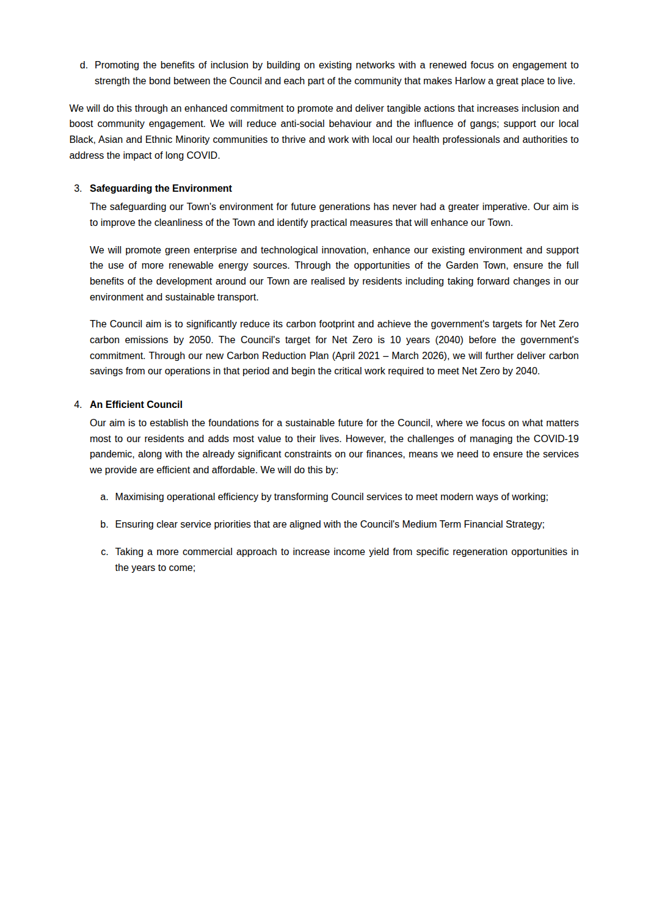Promoting the benefits of inclusion by building on existing networks with a renewed focus on engagement to strength the bond between the Council and each part of the community that makes Harlow a great place to live.
We will do this through an enhanced commitment to promote and deliver tangible actions that increases inclusion and boost community engagement. We will reduce anti-social behaviour and the influence of gangs; support our local Black, Asian and Ethnic Minority communities to thrive and work with local our health professionals and authorities to address the impact of long COVID.
Safeguarding the Environment
The safeguarding our Town's environment for future generations has never had a greater imperative. Our aim is to improve the cleanliness of the Town and identify practical measures that will enhance our Town.
We will promote green enterprise and technological innovation, enhance our existing environment and support the use of more renewable energy sources. Through the opportunities of the Garden Town, ensure the full benefits of the development around our Town are realised by residents including taking forward changes in our environment and sustainable transport.
The Council aim is to significantly reduce its carbon footprint and achieve the government's targets for Net Zero carbon emissions by 2050. The Council's target for Net Zero is 10 years (2040) before the government's commitment. Through our new Carbon Reduction Plan (April 2021 – March 2026), we will further deliver carbon savings from our operations in that period and begin the critical work required to meet Net Zero by 2040.
An Efficient Council
Our aim is to establish the foundations for a sustainable future for the Council, where we focus on what matters most to our residents and adds most value to their lives. However, the challenges of managing the COVID-19 pandemic, along with the already significant constraints on our finances, means we need to ensure the services we provide are efficient and affordable. We will do this by:
Maximising operational efficiency by transforming Council services to meet modern ways of working;
Ensuring clear service priorities that are aligned with the Council's Medium Term Financial Strategy;
Taking a more commercial approach to increase income yield from specific regeneration opportunities in the years to come;